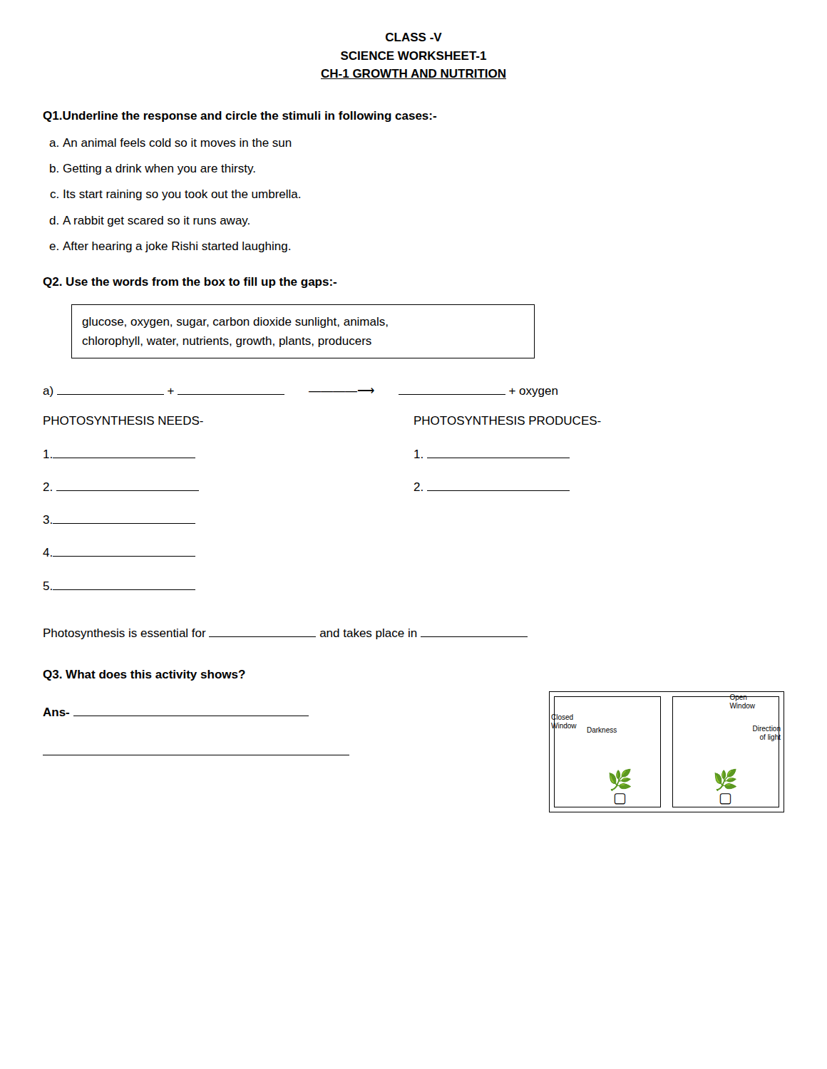CLASS -V SCIENCE WORKSHEET-1 CH-1 GROWTH AND NUTRITION
Q1.Underline the response and circle the stimuli in following cases:-
An animal feels cold so it moves in the sun
Getting a drink when you are thirsty.
Its start raining so you took out the umbrella.
A rabbit get scared so it runs away.
After hearing a joke Rishi started laughing.
Q2. Use the words from the box to fill up the gaps:-
glucose, oxygen, sugar, carbon dioxide sunlight, animals,
chlorophyll, water, nutrients, growth, plants, producers
a) + ————⟶ + oxygen
| PHOTOSYNTHESIS NEEDS- 1. 2. 3. 4. 5. | PHOTOSYNTHESIS PRODUCES- 1. 2. |
Photosynthesis is essential for and takes place in
Q3. What does this activity shows?
Ans-
Closed
Window Darkness Open
Window Direction
of light
🌿▢
🌿▢
Activity diagram